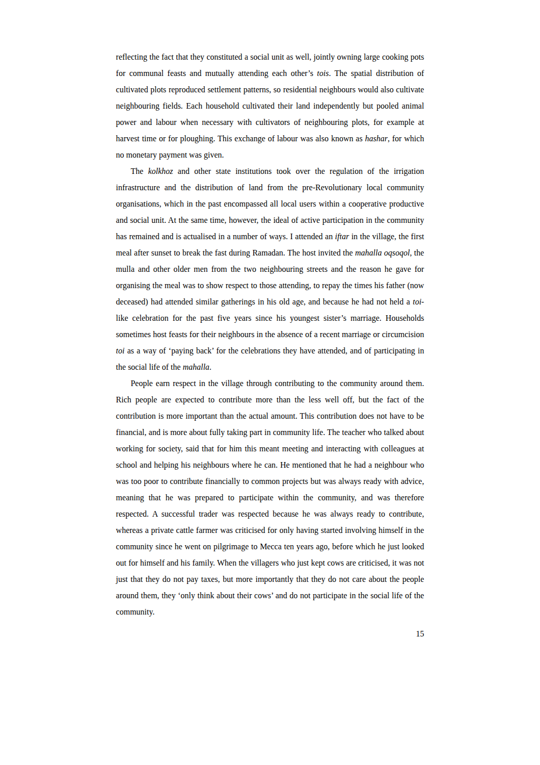reflecting the fact that they constituted a social unit as well, jointly owning large cooking pots for communal feasts and mutually attending each other’s tois. The spatial distribution of cultivated plots reproduced settlement patterns, so residential neighbours would also cultivate neighbouring fields. Each household cultivated their land independently but pooled animal power and labour when necessary with cultivators of neighbouring plots, for example at harvest time or for ploughing. This exchange of labour was also known as hashar, for which no monetary payment was given.
The kolkhoz and other state institutions took over the regulation of the irrigation infrastructure and the distribution of land from the pre-Revolutionary local community organisations, which in the past encompassed all local users within a cooperative productive and social unit. At the same time, however, the ideal of active participation in the community has remained and is actualised in a number of ways. I attended an iftar in the village, the first meal after sunset to break the fast during Ramadan. The host invited the mahalla oqsoqol, the mulla and other older men from the two neighbouring streets and the reason he gave for organising the meal was to show respect to those attending, to repay the times his father (now deceased) had attended similar gatherings in his old age, and because he had not held a toi-like celebration for the past five years since his youngest sister’s marriage. Households sometimes host feasts for their neighbours in the absence of a recent marriage or circumcision toi as a way of ‘paying back’ for the celebrations they have attended, and of participating in the social life of the mahalla.
People earn respect in the village through contributing to the community around them. Rich people are expected to contribute more than the less well off, but the fact of the contribution is more important than the actual amount. This contribution does not have to be financial, and is more about fully taking part in community life. The teacher who talked about working for society, said that for him this meant meeting and interacting with colleagues at school and helping his neighbours where he can. He mentioned that he had a neighbour who was too poor to contribute financially to common projects but was always ready with advice, meaning that he was prepared to participate within the community, and was therefore respected. A successful trader was respected because he was always ready to contribute, whereas a private cattle farmer was criticised for only having started involving himself in the community since he went on pilgrimage to Mecca ten years ago, before which he just looked out for himself and his family. When the villagers who just kept cows are criticised, it was not just that they do not pay taxes, but more importantly that they do not care about the people around them, they ‘only think about their cows’ and do not participate in the social life of the community.
15